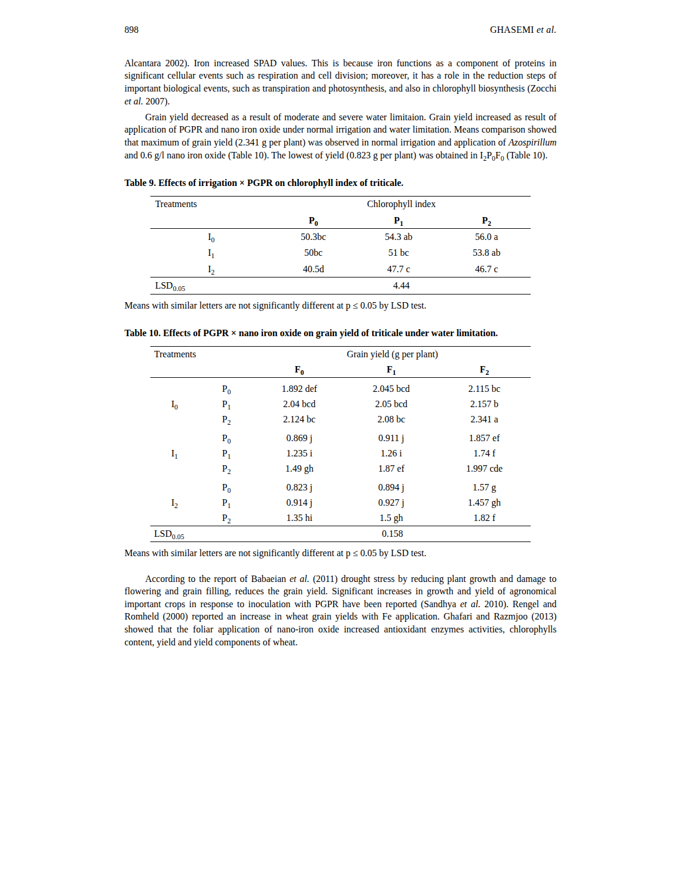898 GHASEMI et al.
Alcantara 2002). Iron increased SPAD values. This is because iron functions as a component of proteins in significant cellular events such as respiration and cell division; moreover, it has a role in the reduction steps of important biological events, such as transpiration and photosynthesis, and also in chlorophyll biosynthesis (Zocchi et al. 2007).
Grain yield decreased as a result of moderate and severe water limitaion. Grain yield increased as result of application of PGPR and nano iron oxide under normal irrigation and water limitation. Means comparison showed that maximum of grain yield (2.341 g per plant) was observed in normal irrigation and application of Azospirillum and 0.6 g/l nano iron oxide (Table 10). The lowest of yield (0.823 g per plant) was obtained in I2P0F0 (Table 10).
Table 9. Effects of irrigation × PGPR on chlorophyll index of triticale.
| Treatments | Chlorophyll index |
| | P 0 | P 1 | P 2 |
| I 0 | 50.3bc | 54.3 ab | 56.0 a |
| I 1 | 50bc | 51 bc | 53.8 ab |
| I 2 | 40.5d | 47.7 c | 46.7 c |
| LSD 0.05 | 4.44 |
Means with similar letters are not significantly different at p ≤ 0.05 by LSD test.
Table 10. Effects of PGPR × nano iron oxide on grain yield of triticale under water limitation.
| Treatments | Grain yield (g per plant) |
| | F 0 | F 1 | F 2 |
| | P 0 | 1.892 def | 2.045 bcd | 2.115 bc |
| I 0 | P 1 | 2.04 bcd | 2.05 bcd | 2.157 b |
| | P 2 | 2.124 bc | 2.08 bc | 2.341 a |
| | P 0 | 0.869 j | 0.911 j | 1.857 ef |
| I 1 | P 1 | 1.235 i | 1.26 i | 1.74 f |
| | P 2 | 1.49 gh | 1.87 ef | 1.997 cde |
| | P 0 | 0.823 j | 0.894 j | 1.57 g |
| I 2 | P 1 | 0.914 j | 0.927 j | 1.457 gh |
| | P 2 | 1.35 hi | 1.5 gh | 1.82 f |
| LSD 0.05 | 0.158 |
Means with similar letters are not significantly different at p ≤ 0.05 by LSD test.
According to the report of Babaeian et al. (2011) drought stress by reducing plant growth and damage to flowering and grain filling, reduces the grain yield. Significant increases in growth and yield of agronomical important crops in response to inoculation with PGPR have been reported (Sandhya et al. 2010). Rengel and Romheld (2000) reported an increase in wheat grain yields with Fe application. Ghafari and Razmjoo (2013) showed that the foliar application of nano-iron oxide increased antioxidant enzymes activities, chlorophylls content, yield and yield components of wheat.